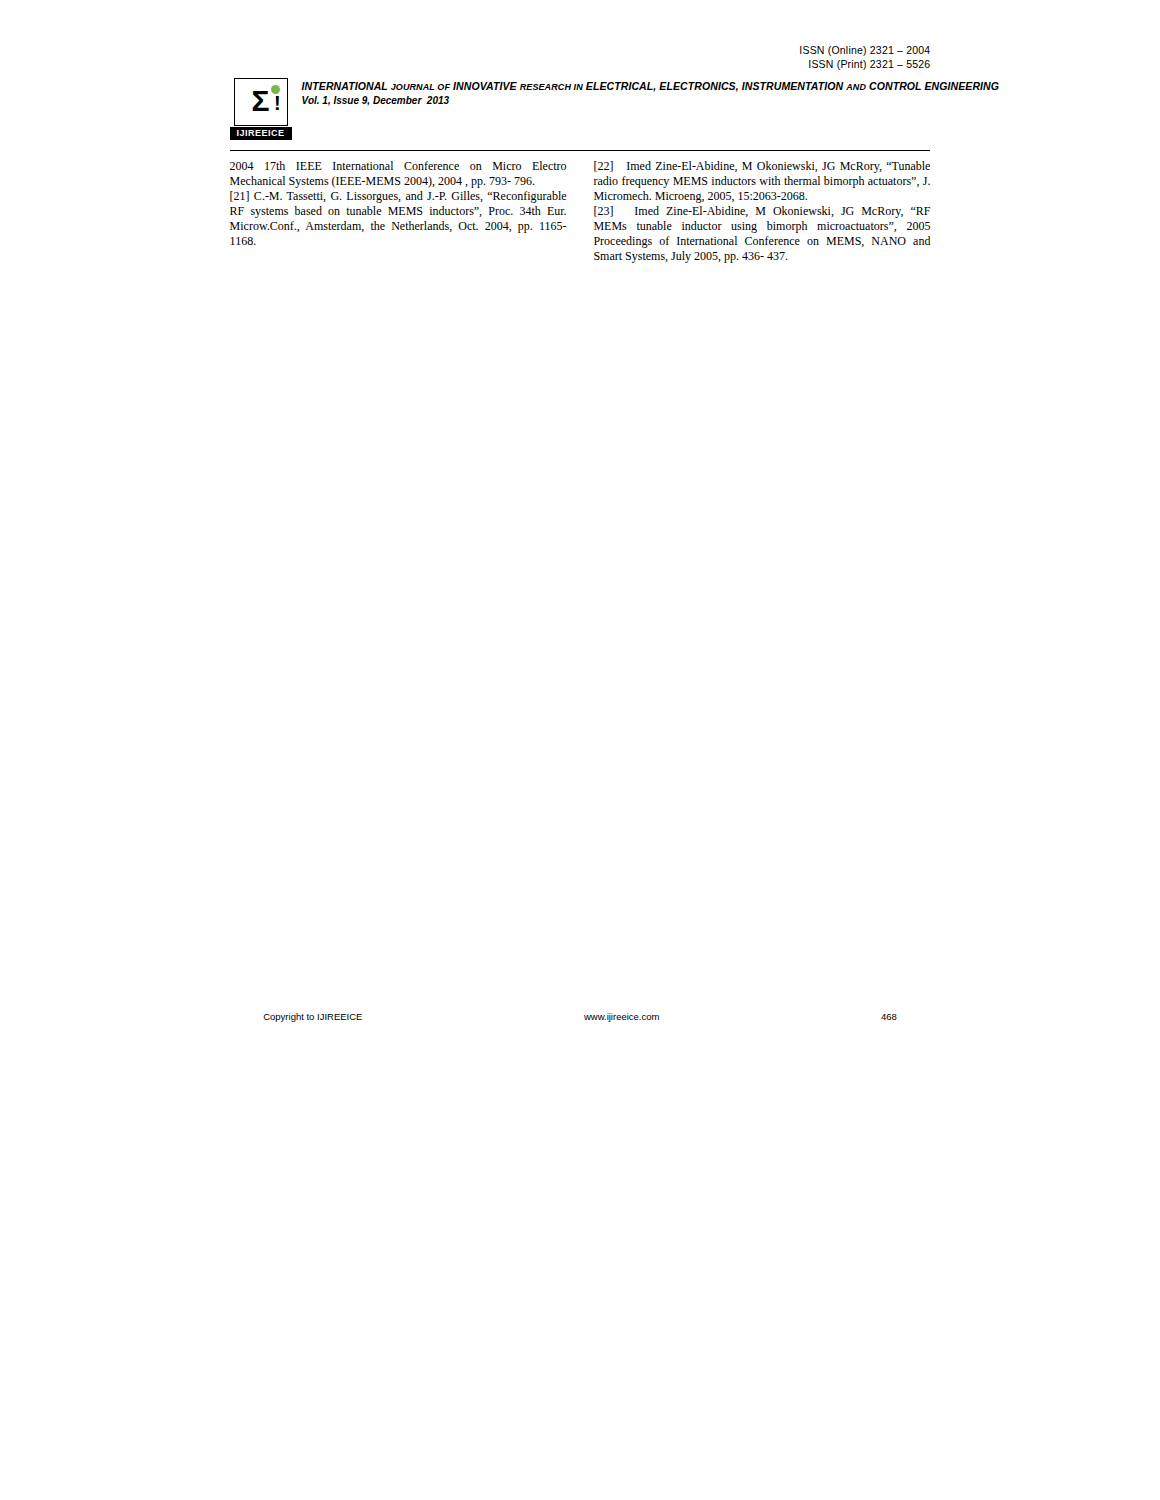ISSN (Online) 2321 – 2004
ISSN (Print) 2321 – 5526
Σ !
IJIREEICE
International Journal of Innovative Research in Electrical, Electronics, Instrumentation and Control Engineering
Vol. 1, Issue 9, December 2013
2004 17th IEEE International Conference on Micro Electro Mechanical Systems (IEEE-MEMS 2004), 2004 , pp. 793- 796.
[21] C.-M. Tassetti, G. Lissorgues, and J.-P. Gilles, “Reconfigurable RF systems based on tunable MEMS inductors”, Proc. 34th Eur. Microw.Conf., Amsterdam, the Netherlands, Oct. 2004, pp. 1165-1168.
[22] Imed Zine-El-Abidine, M Okoniewski, JG McRory, “Tunable radio frequency MEMS inductors with thermal bimorph actuators”, J. Micromech. Microeng, 2005, 15:2063-2068.
[23] Imed Zine-El-Abidine, M Okoniewski, JG McRory, “RF MEMs tunable inductor using bimorph microactuators”, 2005 Proceedings of International Conference on MEMS, NANO and Smart Systems, July 2005, pp. 436- 437.
Copyright to IJIREEICE
www.ijireeice.com
468